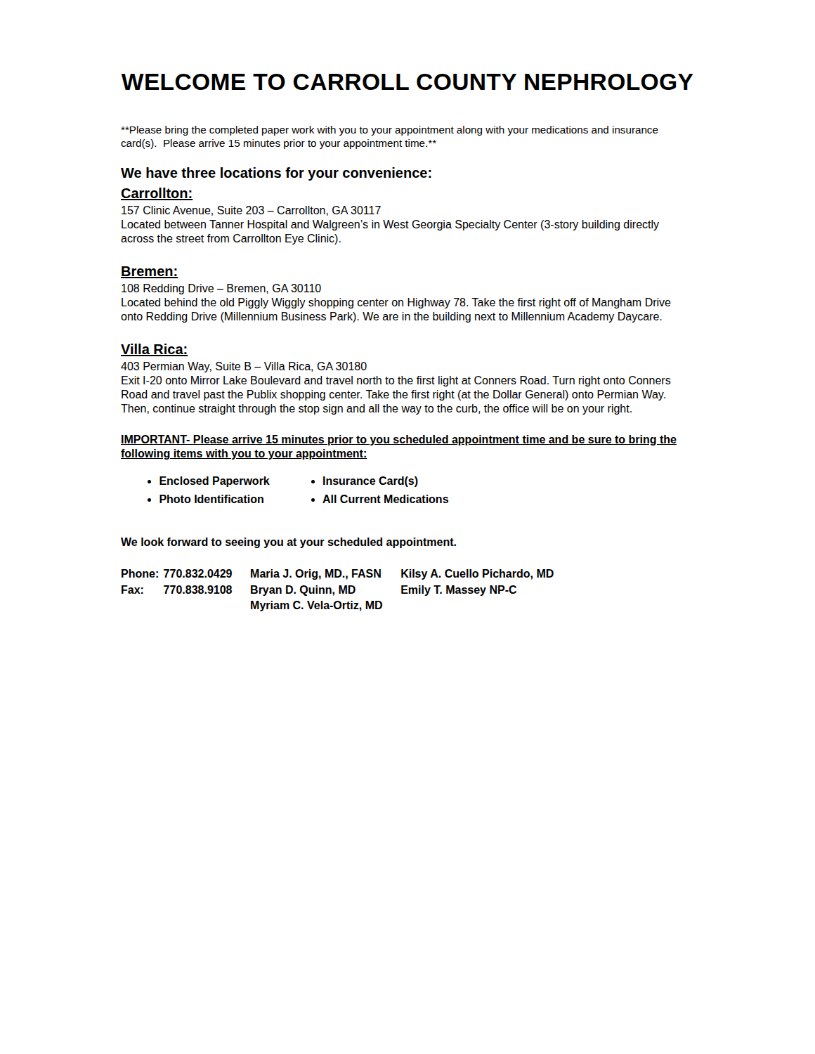WELCOME TO CARROLL COUNTY NEPHROLOGY
**Please bring the completed paper work with you to your appointment along with your medications and insurance card(s). Please arrive 15 minutes prior to your appointment time.**
We have three locations for your convenience:
Carrollton:
157 Clinic Avenue, Suite 203 – Carrollton, GA 30117
Located between Tanner Hospital and Walgreen’s in West Georgia Specialty Center (3-story building directly across the street from Carrollton Eye Clinic).
Bremen:
108 Redding Drive – Bremen, GA 30110
Located behind the old Piggly Wiggly shopping center on Highway 78. Take the first right off of Mangham Drive onto Redding Drive (Millennium Business Park). We are in the building next to Millennium Academy Daycare.
Villa Rica:
403 Permian Way, Suite B – Villa Rica, GA 30180
Exit I-20 onto Mirror Lake Boulevard and travel north to the first light at Conners Road. Turn right onto Conners Road and travel past the Publix shopping center. Take the first right (at the Dollar General) onto Permian Way. Then, continue straight through the stop sign and all the way to the curb, the office will be on your right.
IMPORTANT- Please arrive 15 minutes prior to you scheduled appointment time and be sure to bring the following items with you to your appointment:
Enclosed Paperwork
Photo Identification
Insurance Card(s)
All Current Medications
We look forward to seeing you at your scheduled appointment.
| Phone: | 770.832.0429 | Maria J. Orig, MD., FASN | Kilsy A. Cuello Pichardo, MD |
| Fax: | 770.838.9108 | Bryan D. Quinn, MD | Emily T. Massey NP-C |
| | | Myriam C. Vela-Ortiz, MD | |